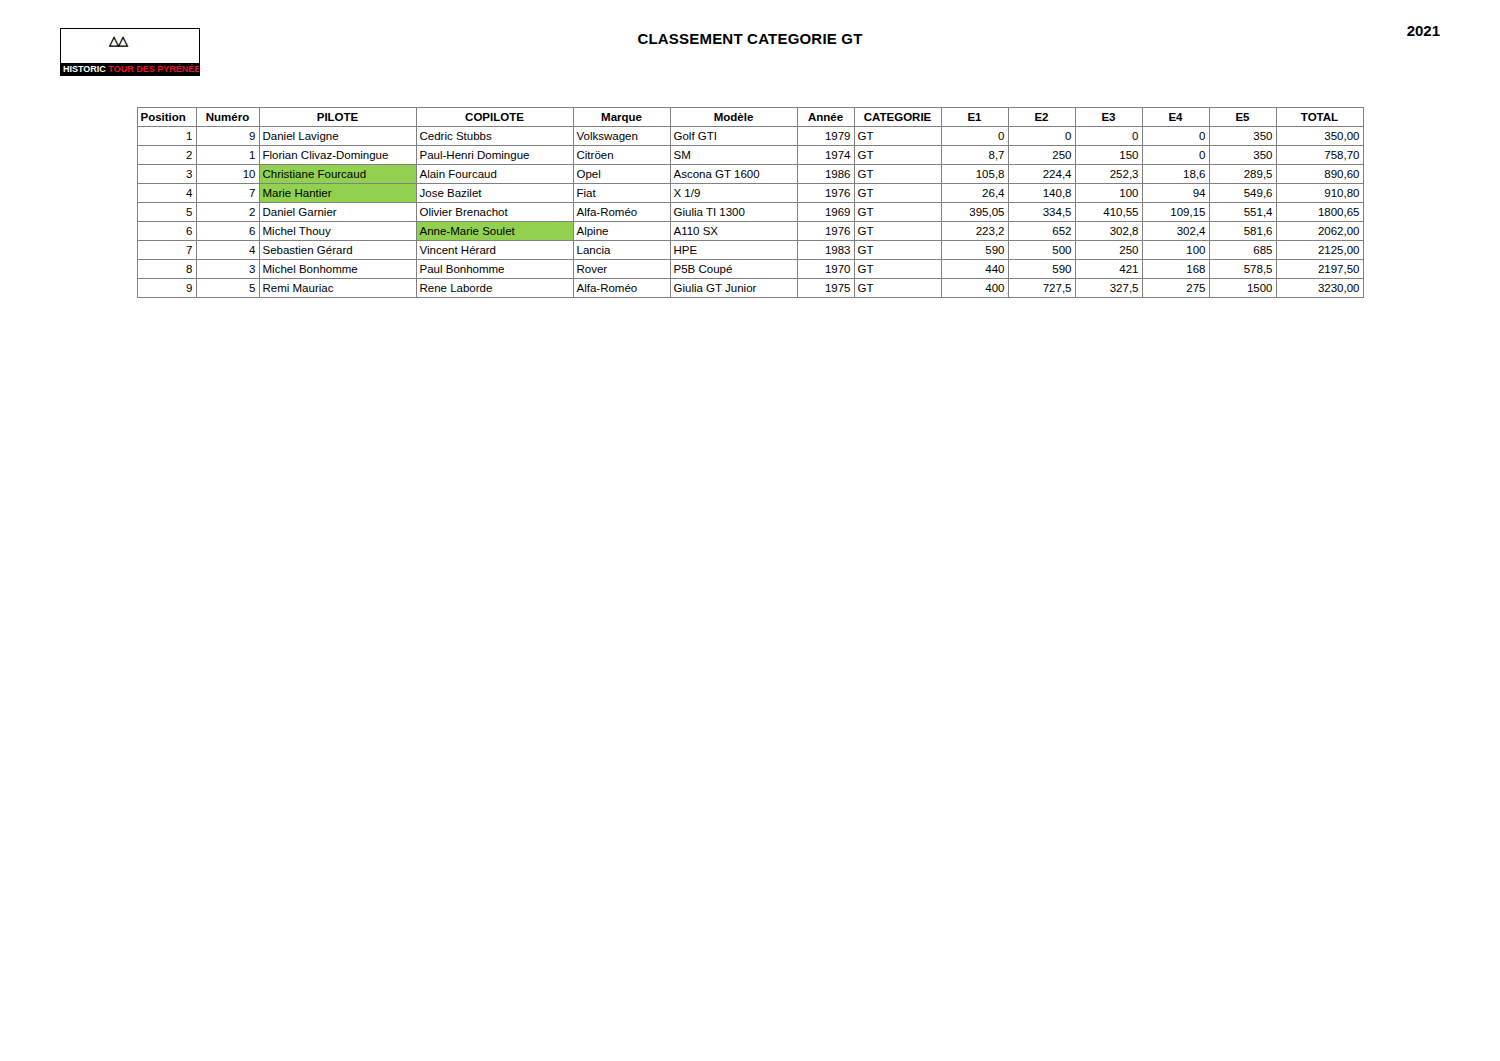△△
HISTORIC TOUR DES PYRÉNÉES
CLASSEMENT CATEGORIE GT
2021
| Position | Numéro | PILOTE | COPILOTE | Marque | Modèle | Année | CATEGORIE | E1 | E2 | E3 | E4 | E5 | TOTAL |
| --- | --- | --- | --- | --- | --- | --- | --- | --- | --- | --- | --- | --- | --- |
| 1 | 9 | Daniel Lavigne | Cedric Stubbs | Volkswagen | Golf GTI | 1979 | GT | 0 | 0 | 0 | 0 | 350 | 350,00 |
| 2 | 1 | Florian Clivaz-Domingue | Paul-Henri Domingue | Citröen | SM | 1974 | GT | 8,7 | 250 | 150 | 0 | 350 | 758,70 |
| 3 | 10 | Christiane Fourcaud | Alain Fourcaud | Opel | Ascona GT 1600 | 1986 | GT | 105,8 | 224,4 | 252,3 | 18,6 | 289,5 | 890,60 |
| 4 | 7 | Marie Hantier | Jose Bazilet | Fiat | X 1/9 | 1976 | GT | 26,4 | 140,8 | 100 | 94 | 549,6 | 910,80 |
| 5 | 2 | Daniel Garnier | Olivier Brenachot | Alfa-Roméo | Giulia TI 1300 | 1969 | GT | 395,05 | 334,5 | 410,55 | 109,15 | 551,4 | 1800,65 |
| 6 | 6 | Michel Thouy | Anne-Marie Soulet | Alpine | A110 SX | 1976 | GT | 223,2 | 652 | 302,8 | 302,4 | 581,6 | 2062,00 |
| 7 | 4 | Sebastien Gérard | Vincent Hérard | Lancia | HPE | 1983 | GT | 590 | 500 | 250 | 100 | 685 | 2125,00 |
| 8 | 3 | Michel Bonhomme | Paul Bonhomme | Rover | P5B Coupé | 1970 | GT | 440 | 590 | 421 | 168 | 578,5 | 2197,50 |
| 9 | 5 | Remi Mauriac | Rene Laborde | Alfa-Roméo | Giulia GT Junior | 1975 | GT | 400 | 727,5 | 327,5 | 275 | 1500 | 3230,00 |